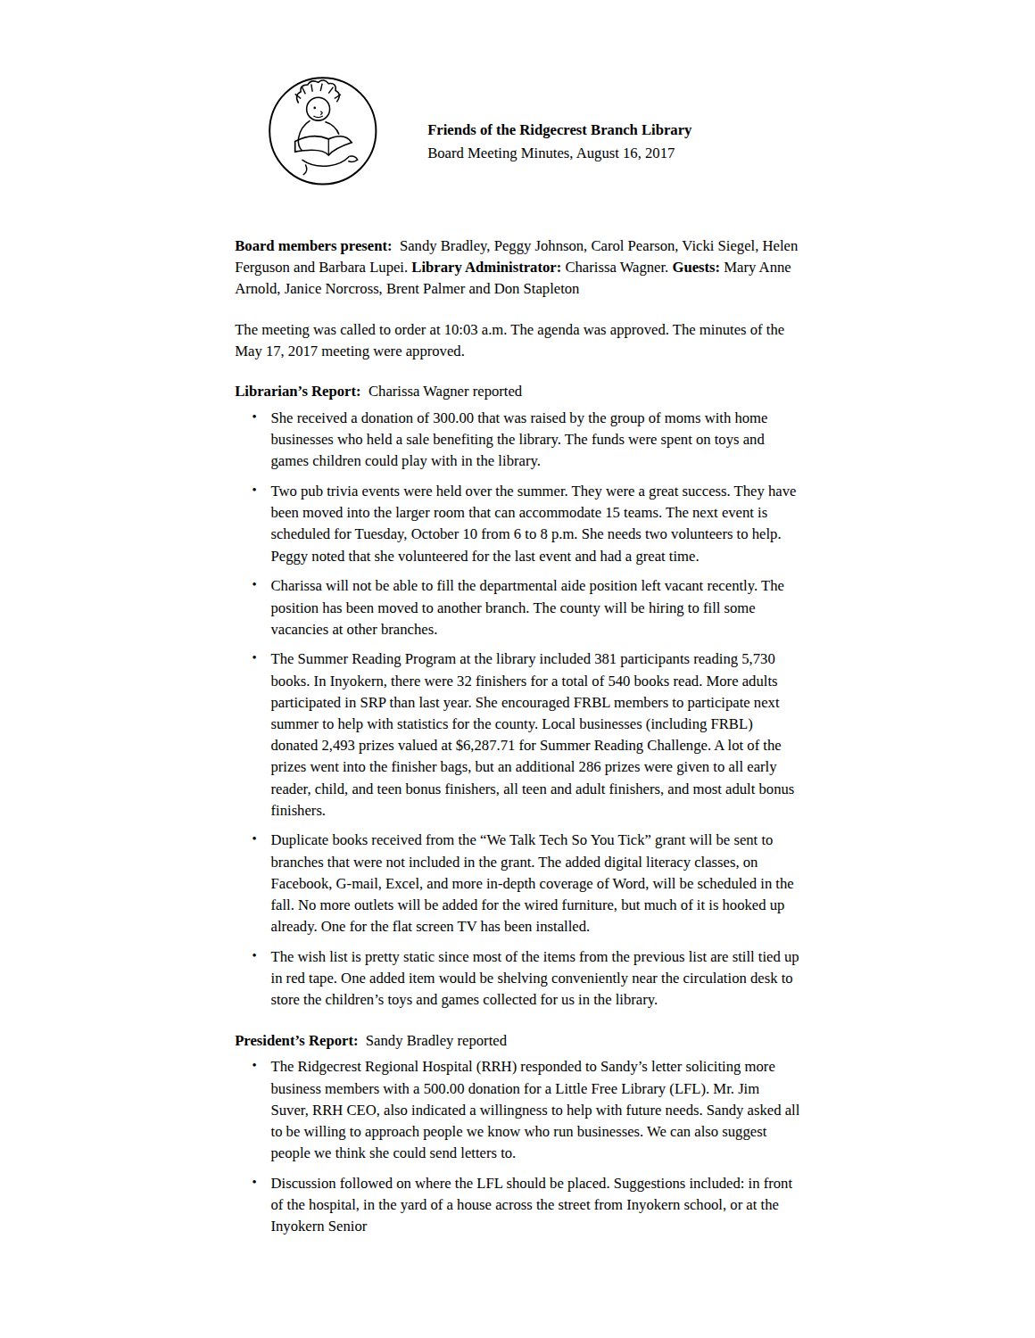Friends of the Ridgecrest Branch Library
Board Meeting Minutes, August 16, 2017
Board members present: Sandy Bradley, Peggy Johnson, Carol Pearson, Vicki Siegel, Helen Ferguson and Barbara Lupei. Library Administrator: Charissa Wagner. Guests: Mary Anne Arnold, Janice Norcross, Brent Palmer and Don Stapleton
The meeting was called to order at 10:03 a.m. The agenda was approved. The minutes of the May 17, 2017 meeting were approved.
Librarian’s Report: Charissa Wagner reported
She received a donation of 300.00 that was raised by the group of moms with home businesses who held a sale benefiting the library. The funds were spent on toys and games children could play with in the library.
Two pub trivia events were held over the summer. They were a great success. They have been moved into the larger room that can accommodate 15 teams. The next event is scheduled for Tuesday, October 10 from 6 to 8 p.m. She needs two volunteers to help. Peggy noted that she volunteered for the last event and had a great time.
Charissa will not be able to fill the departmental aide position left vacant recently. The position has been moved to another branch. The county will be hiring to fill some vacancies at other branches.
The Summer Reading Program at the library included 381 participants reading 5,730 books. In Inyokern, there were 32 finishers for a total of 540 books read. More adults participated in SRP than last year. She encouraged FRBL members to participate next summer to help with statistics for the county. Local businesses (including FRBL) donated 2,493 prizes valued at $6,287.71 for Summer Reading Challenge. A lot of the prizes went into the finisher bags, but an additional 286 prizes were given to all early reader, child, and teen bonus finishers, all teen and adult finishers, and most adult bonus finishers.
Duplicate books received from the “We Talk Tech So You Tick” grant will be sent to branches that were not included in the grant. The added digital literacy classes, on Facebook, G-mail, Excel, and more in-depth coverage of Word, will be scheduled in the fall. No more outlets will be added for the wired furniture, but much of it is hooked up already. One for the flat screen TV has been installed.
The wish list is pretty static since most of the items from the previous list are still tied up in red tape. One added item would be shelving conveniently near the circulation desk to store the children’s toys and games collected for us in the library.
President’s Report: Sandy Bradley reported
The Ridgecrest Regional Hospital (RRH) responded to Sandy’s letter soliciting more business members with a 500.00 donation for a Little Free Library (LFL). Mr. Jim Suver, RRH CEO, also indicated a willingness to help with future needs. Sandy asked all to be willing to approach people we know who run businesses. We can also suggest people we think she could send letters to.
Discussion followed on where the LFL should be placed. Suggestions included: in front of the hospital, in the yard of a house across the street from Inyokern school, or at the Inyokern Senior